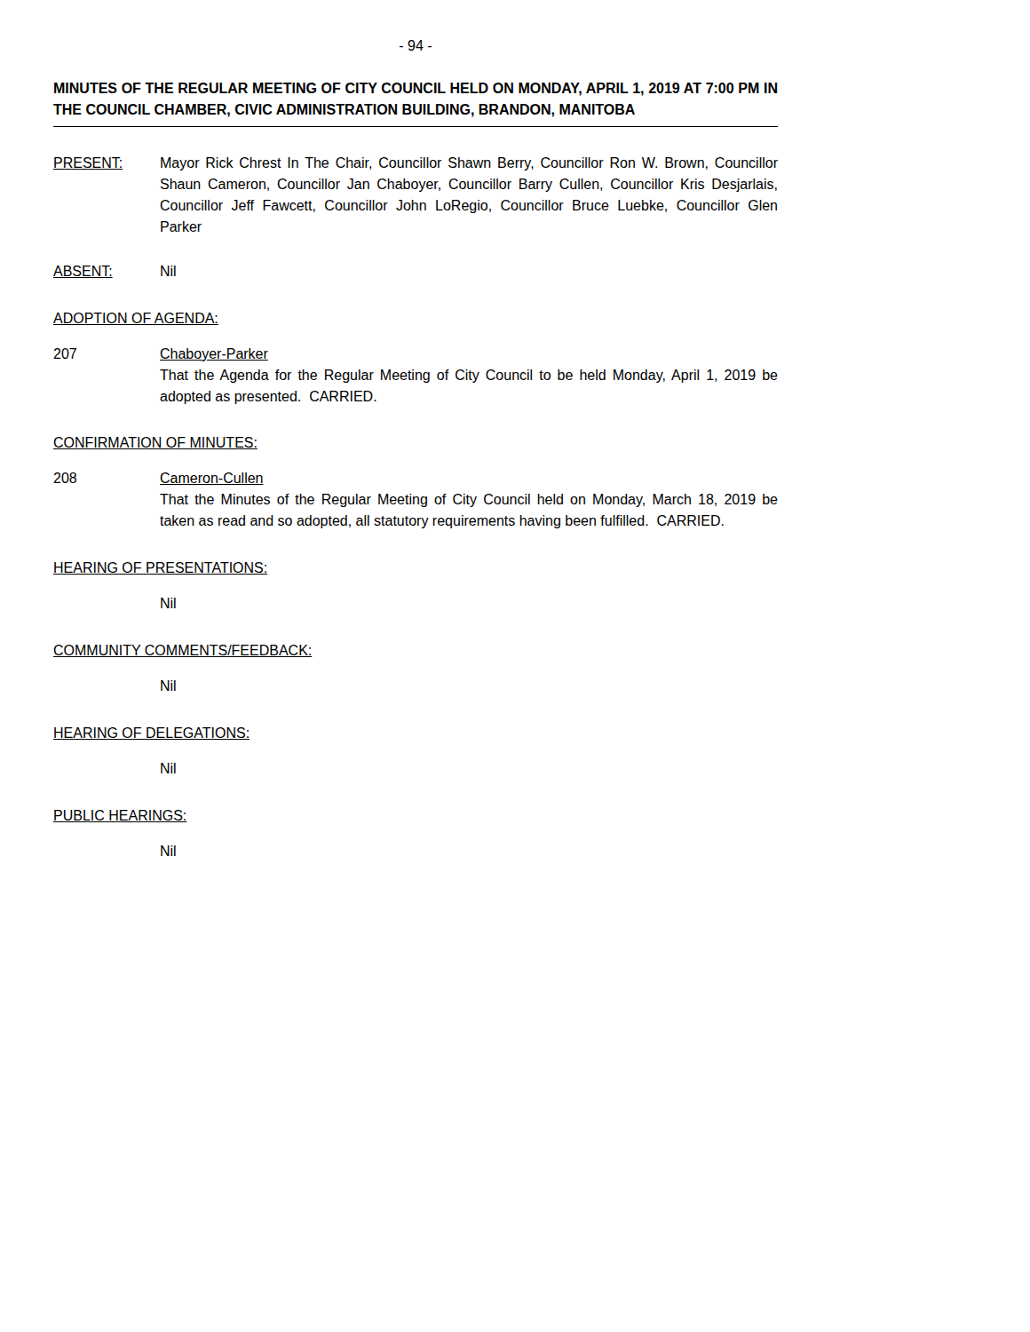- 94 -
MINUTES OF THE REGULAR MEETING OF CITY COUNCIL HELD ON MONDAY, APRIL 1, 2019 AT 7:00 PM IN THE COUNCIL CHAMBER, CIVIC ADMINISTRATION BUILDING, BRANDON, MANITOBA
PRESENT:
Mayor Rick Chrest In The Chair, Councillor Shawn Berry, Councillor Ron W. Brown, Councillor Shaun Cameron, Councillor Jan Chaboyer, Councillor Barry Cullen, Councillor Kris Desjarlais, Councillor Jeff Fawcett, Councillor John LoRegio, Councillor Bruce Luebke, Councillor Glen Parker
ABSENT:
Nil
ADOPTION OF AGENDA:
207
Chaboyer-Parker That the Agenda for the Regular Meeting of City Council to be held Monday, April 1, 2019 be adopted as presented. CARRIED.
CONFIRMATION OF MINUTES:
208
Cameron-Cullen That the Minutes of the Regular Meeting of City Council held on Monday, March 18, 2019 be taken as read and so adopted, all statutory requirements having been fulfilled. CARRIED.
HEARING OF PRESENTATIONS:
Nil
COMMUNITY COMMENTS/FEEDBACK:
Nil
HEARING OF DELEGATIONS:
Nil
PUBLIC HEARINGS:
Nil